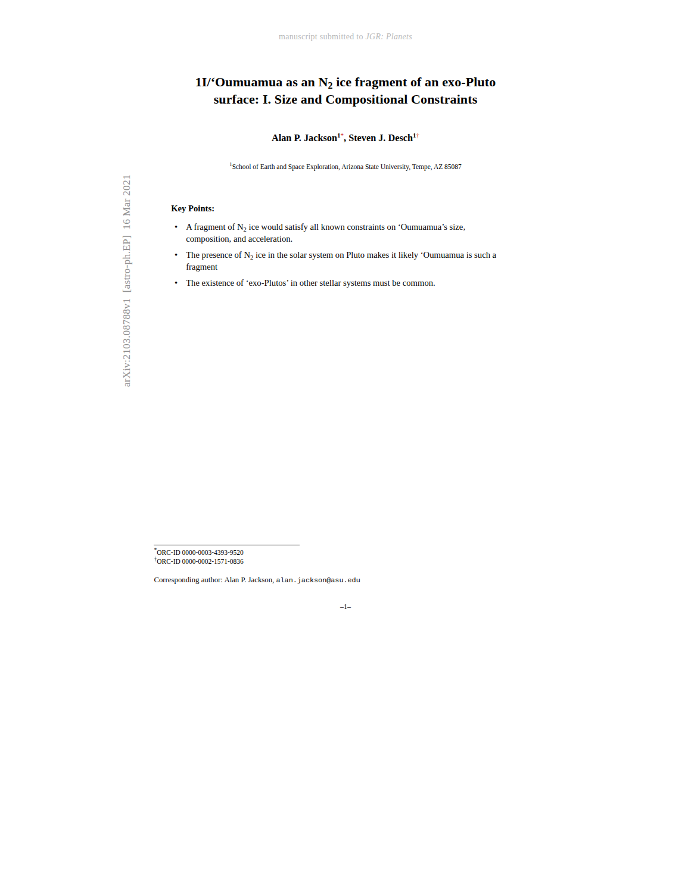arXiv:2103.08788v1 [astro-ph.EP] 16 Mar 2021
manuscript submitted to JGR: Planets
1I/‘Oumuamua as an N2 ice fragment of an exo-Pluto
surface: I. Size and Compositional Constraints
Alan P. Jackson1*, Steven J. Desch1†
1School of Earth and Space Exploration, Arizona State University, Tempe, AZ 85087
Key Points:
A fragment of N2 ice would satisfy all known constraints on ‘Oumuamua’s size, composition, and acceleration.
The presence of N2 ice in the solar system on Pluto makes it likely ‘Oumuamua is such a fragment
The existence of ‘exo-Plutos’ in other stellar systems must be common.
*ORC-ID 0000-0003-4393-9520
†ORC-ID 0000-0002-1571-0836
Corresponding author: Alan P. Jackson, alan.jackson@asu.edu
–1–